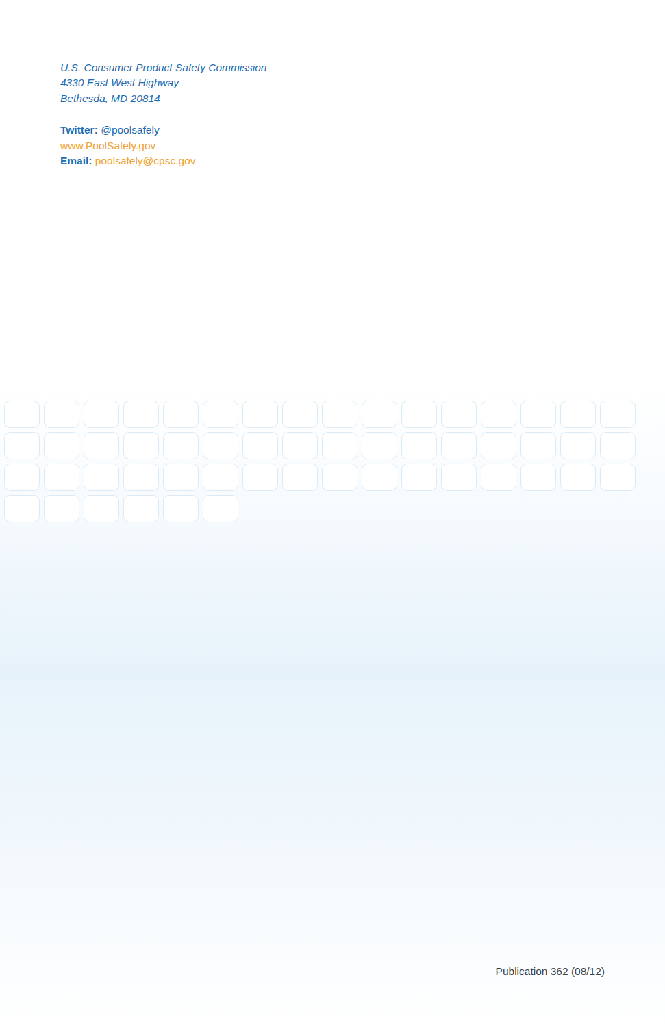U.S. Consumer Product Safety Commission
4330 East West Highway
Bethesda, MD 20814
Twitter: @poolsafely
www.PoolSafely.gov
Email: poolsafely@cpsc.gov
Publication 362 (08/12)